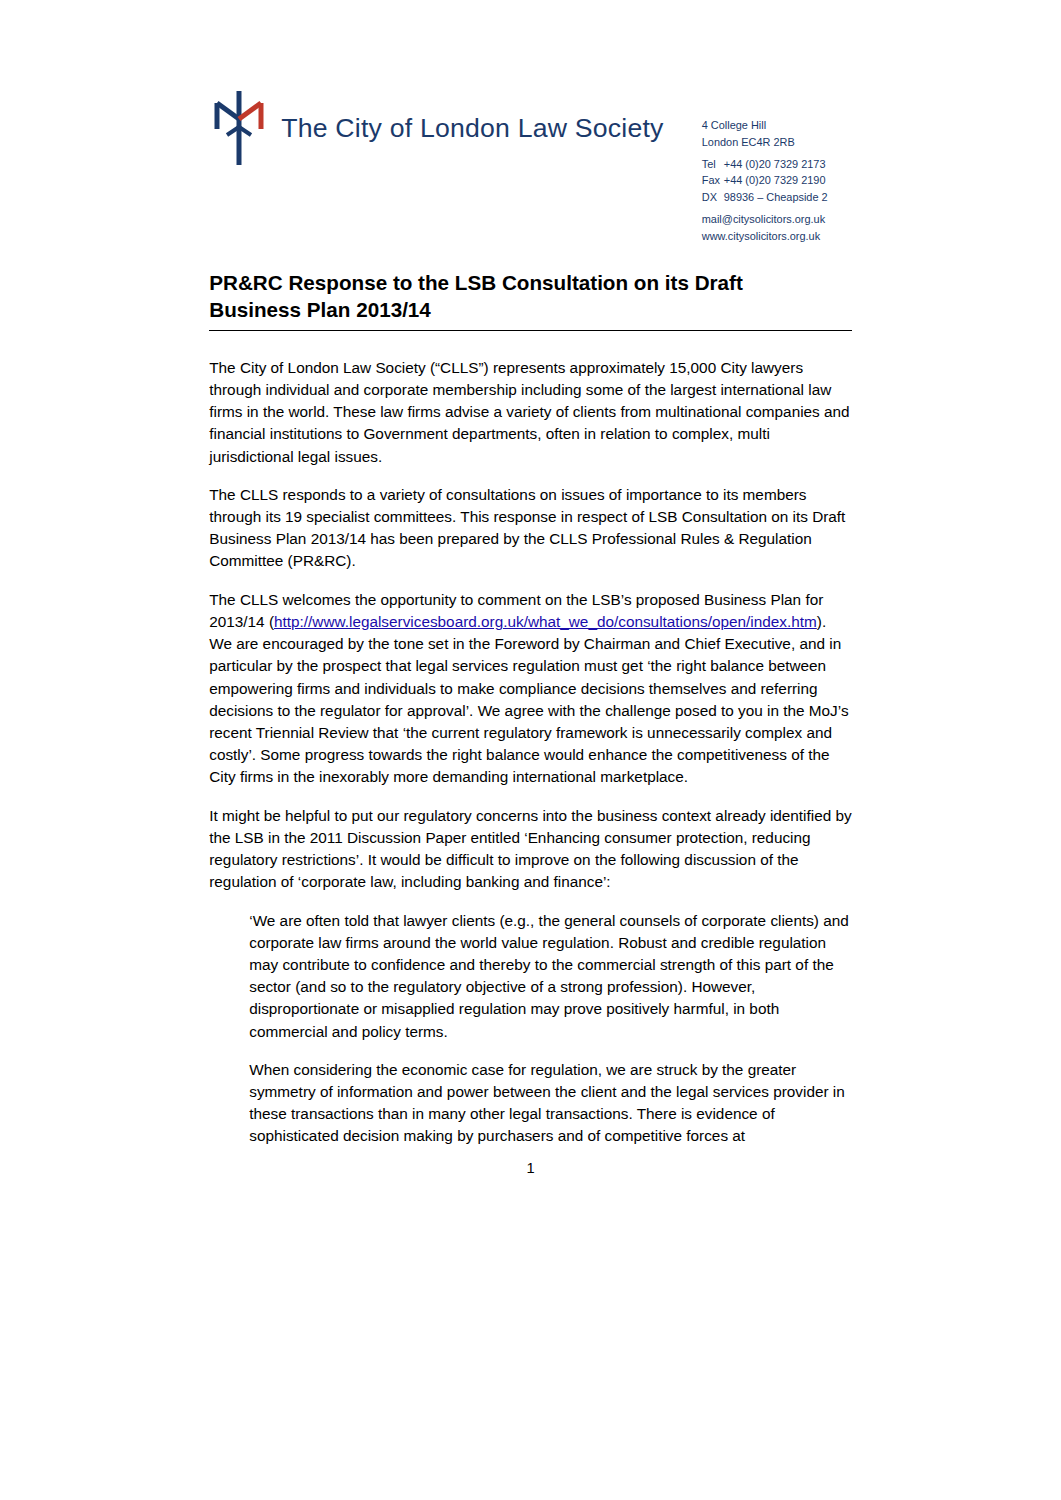The City of London Law Society
4 College Hill
London EC4R 2RB
Tel+44 (0)20 7329 2173
Fax+44 (0)20 7329 2190
DX98936 – Cheapside 2
mail@citysolicitors.org.uk
www.citysolicitors.org.uk
PR&RC Response to the LSB Consultation on its Draft
Business Plan 2013/14
The City of London Law Society (“CLLS”) represents approximately 15,000 City lawyers through individual and corporate membership including some of the largest international law firms in the world. These law firms advise a variety of clients from multinational companies and financial institutions to Government departments, often in relation to complex, multi jurisdictional legal issues.
The CLLS responds to a variety of consultations on issues of importance to its members through its 19 specialist committees. This response in respect of LSB Consultation on its Draft Business Plan 2013/14 has been prepared by the CLLS Professional Rules & Regulation Committee (PR&RC).
The CLLS welcomes the opportunity to comment on the LSB’s proposed Business Plan for 2013/14 (http://www.legalservicesboard.org.uk/what_we_do/consultations/open/index.htm). We are encouraged by the tone set in the Foreword by Chairman and Chief Executive, and in particular by the prospect that legal services regulation must get ‘the right balance between empowering firms and individuals to make compliance decisions themselves and referring decisions to the regulator for approval’. We agree with the challenge posed to you in the MoJ’s recent Triennial Review that ‘the current regulatory framework is unnecessarily complex and costly’. Some progress towards the right balance would enhance the competitiveness of the City firms in the inexorably more demanding international marketplace.
It might be helpful to put our regulatory concerns into the business context already identified by the LSB in the 2011 Discussion Paper entitled ‘Enhancing consumer protection, reducing regulatory restrictions’. It would be difficult to improve on the following discussion of the regulation of ‘corporate law, including banking and finance’:
‘We are often told that lawyer clients (e.g., the general counsels of corporate clients) and corporate law firms around the world value regulation. Robust and credible regulation may contribute to confidence and thereby to the commercial strength of this part of the sector (and so to the regulatory objective of a strong profession). However, disproportionate or misapplied regulation may prove positively harmful, in both commercial and policy terms.
When considering the economic case for regulation, we are struck by the greater symmetry of information and power between the client and the legal services provider in these transactions than in many other legal transactions. There is evidence of sophisticated decision making by purchasers and of competitive forces at
1